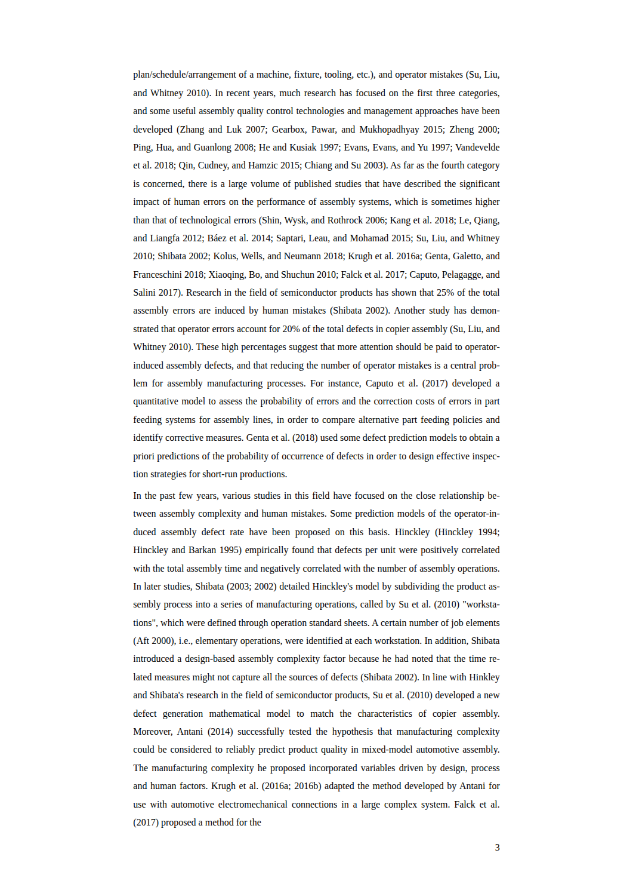plan/schedule/arrangement of a machine, fixture, tooling, etc.), and operator mistakes (Su, Liu, and Whitney 2010). In recent years, much research has focused on the first three categories, and some useful assembly quality control technologies and management approaches have been developed (Zhang and Luk 2007; Gearbox, Pawar, and Mukhopadhyay 2015; Zheng 2000; Ping, Hua, and Guanlong 2008; He and Kusiak 1997; Evans, Evans, and Yu 1997; Vandevelde et al. 2018; Qin, Cudney, and Hamzic 2015; Chiang and Su 2003). As far as the fourth category is concerned, there is a large volume of published studies that have described the significant impact of human errors on the performance of assembly systems, which is sometimes higher than that of technological errors (Shin, Wysk, and Rothrock 2006; Kang et al. 2018; Le, Qiang, and Liangfa 2012; Báez et al. 2014; Saptari, Leau, and Mohamad 2015; Su, Liu, and Whitney 2010; Shibata 2002; Kolus, Wells, and Neumann 2018; Krugh et al. 2016a; Genta, Galetto, and Franceschini 2018; Xiaoqing, Bo, and Shuchun 2010; Falck et al. 2017; Caputo, Pelagagge, and Salini 2017). Research in the field of semiconductor products has shown that 25% of the total assembly errors are induced by human mistakes (Shibata 2002). Another study has demonstrated that operator errors account for 20% of the total defects in copier assembly (Su, Liu, and Whitney 2010). These high percentages suggest that more attention should be paid to operator-induced assembly defects, and that reducing the number of operator mistakes is a central problem for assembly manufacturing processes. For instance, Caputo et al. (2017) developed a quantitative model to assess the probability of errors and the correction costs of errors in part feeding systems for assembly lines, in order to compare alternative part feeding policies and identify corrective measures. Genta et al. (2018) used some defect prediction models to obtain a priori predictions of the probability of occurrence of defects in order to design effective inspection strategies for short-run productions.
In the past few years, various studies in this field have focused on the close relationship between assembly complexity and human mistakes. Some prediction models of the operator-induced assembly defect rate have been proposed on this basis. Hinckley (Hinckley 1994; Hinckley and Barkan 1995) empirically found that defects per unit were positively correlated with the total assembly time and negatively correlated with the number of assembly operations. In later studies, Shibata (2003; 2002) detailed Hinckley's model by subdividing the product assembly process into a series of manufacturing operations, called by Su et al. (2010) "workstations", which were defined through operation standard sheets. A certain number of job elements (Aft 2000), i.e., elementary operations, were identified at each workstation. In addition, Shibata introduced a design-based assembly complexity factor because he had noted that the time related measures might not capture all the sources of defects (Shibata 2002). In line with Hinkley and Shibata's research in the field of semiconductor products, Su et al. (2010) developed a new defect generation mathematical model to match the characteristics of copier assembly. Moreover, Antani (2014) successfully tested the hypothesis that manufacturing complexity could be considered to reliably predict product quality in mixed-model automotive assembly. The manufacturing complexity he proposed incorporated variables driven by design, process and human factors. Krugh et al. (2016a; 2016b) adapted the method developed by Antani for use with automotive electromechanical connections in a large complex system. Falck et al. (2017) proposed a method for the
3